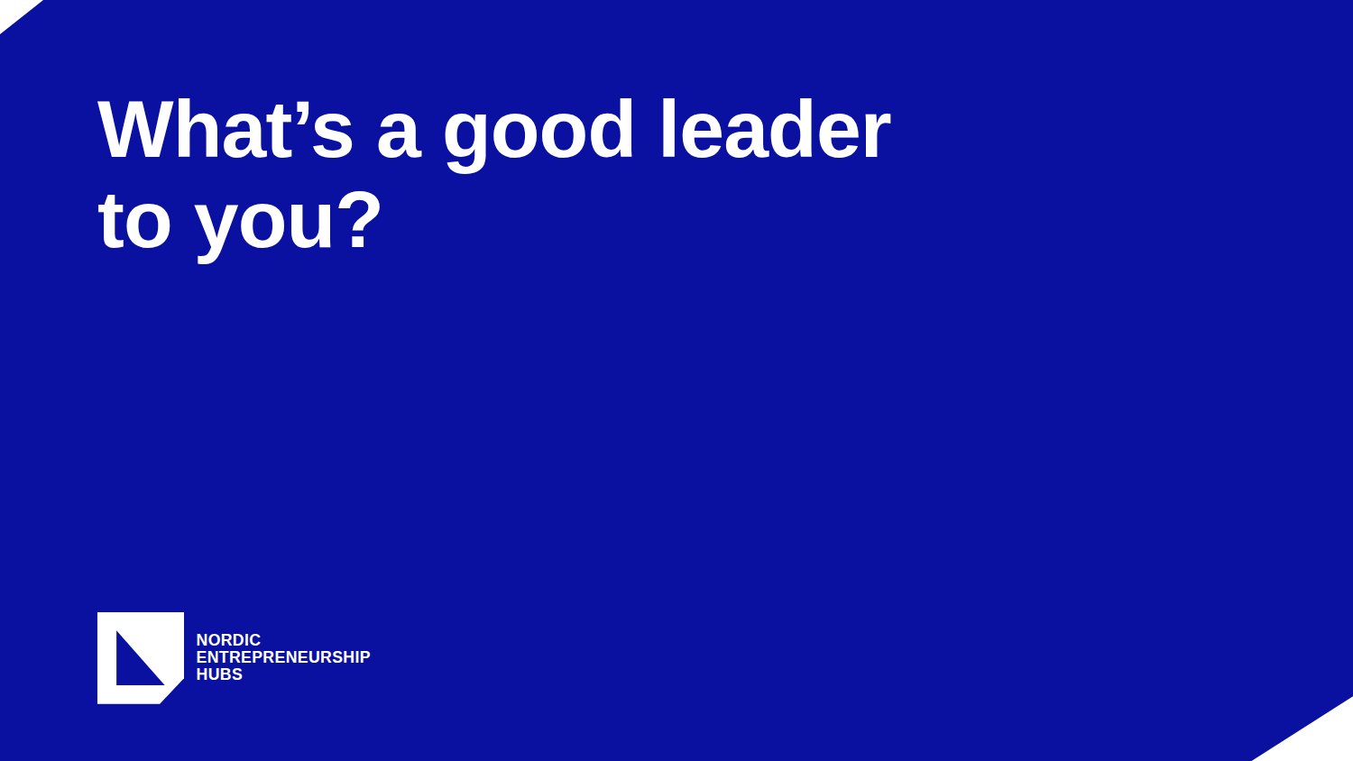What’s a good leader
to you?
Nordic Entrepreneurship Hubs